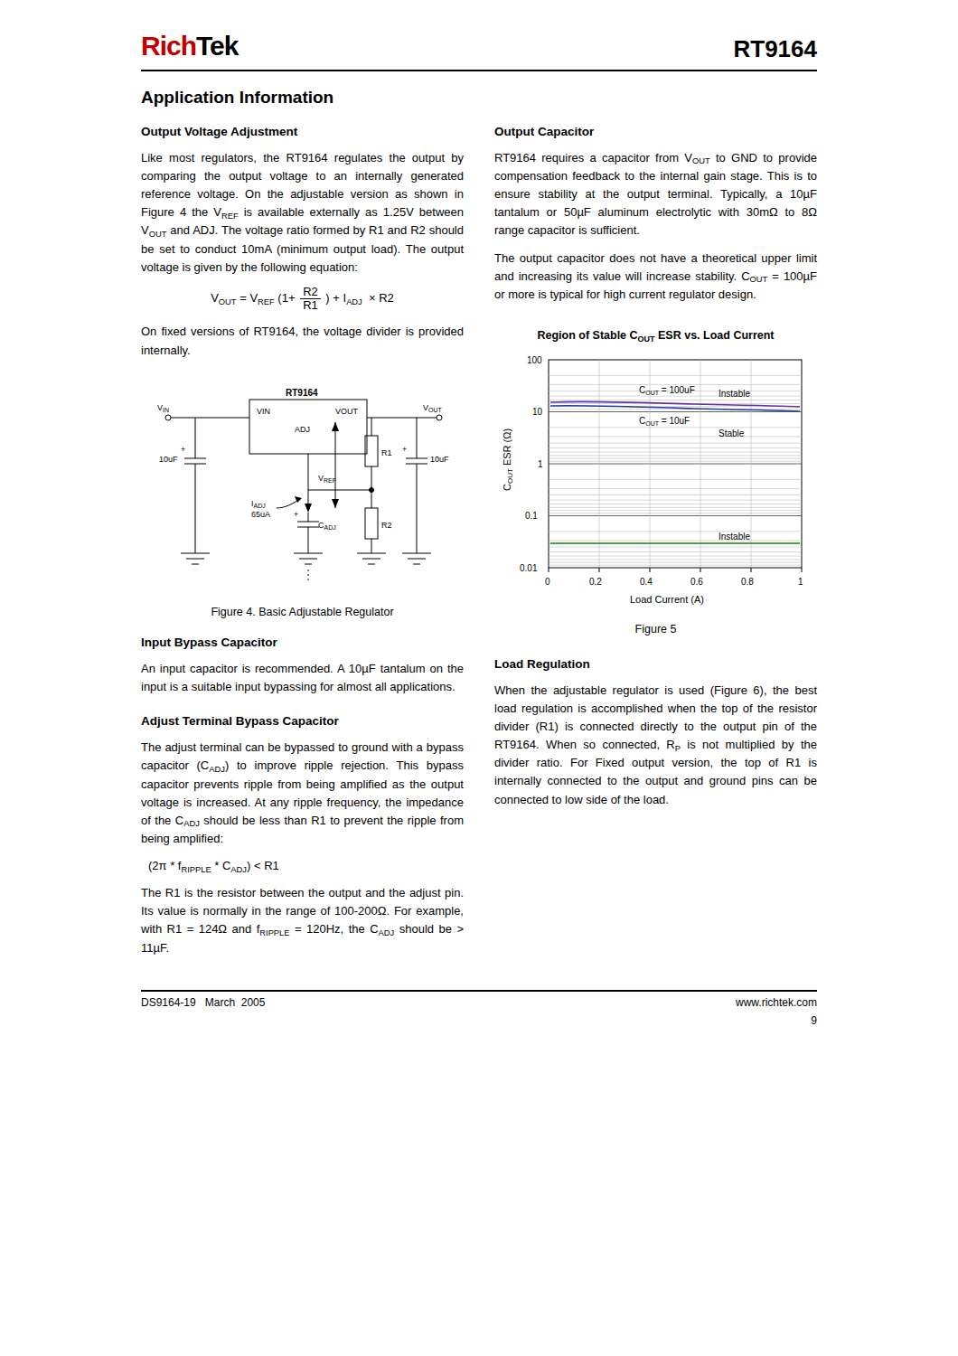Rich Tek
RT9164
Application Information
Output Voltage Adjustment
Like most regulators, the RT9164 regulates the output by comparing the output voltage to an internally generated reference voltage. On the adjustable version as shown in Figure 4 the VREF is available externally as 1.25V between VOUT and ADJ. The voltage ratio formed by R1 and R2 should be set to conduct 10mA (minimum output load). The output voltage is given by the following equation:
VOUT = VREF (1+ R2 R1 ) + IADJ × R2
On fixed versions of RT9164, the voltage divider is provided internally.
RT9164 VIN VOUT ADJ VIN VOUT 10uF 10uF + + + CADJ R1 R2 VREF IADJ 65uA
Figure 4. Basic Adjustable Regulator
Input Bypass Capacitor
An input capacitor is recommended. A 10µF tantalum on the input is a suitable input bypassing for almost all applications.
Adjust Terminal Bypass Capacitor
The adjust terminal can be bypassed to ground with a bypass capacitor (CADJ) to improve ripple rejection. This bypass capacitor prevents ripple from being amplified as the output voltage is increased. At any ripple frequency, the impedance of the CADJ should be less than R1 to prevent the ripple from being amplified:
(2π * fRIPPLE * CADJ) < R1
The R1 is the resistor between the output and the adjust pin. Its value is normally in the range of 100-200Ω. For example, with R1 = 124Ω and fRIPPLE = 120Hz, the CADJ should be > 11µF.
Output Capacitor
RT9164 requires a capacitor from VOUT to GND to provide compensation feedback to the internal gain stage. This is to ensure stability at the output terminal. Typically, a 10µF tantalum or 50µF aluminum electrolytic with 30mΩ to 8Ω range capacitor is sufficient.
The output capacitor does not have a theoretical upper limit and increasing its value will increase stability. COUT = 100µF or more is typical for high current regulator design.
Region of Stable COUT ESR vs. Load Current
100 10 1 0.1 0.01 0 0.2 0.4 0.6 0.8 1 Load Current (A) COUT = 100uF COUT = 10uF Instable Stable Instable COUT ESR (Ω)
Figure 5
Load Regulation
When the adjustable regulator is used (Figure 6), the best load regulation is accomplished when the top of the resistor divider (R1) is connected directly to the output pin of the RT9164. When so connected, RP is not multiplied by the divider ratio. For Fixed output version, the top of R1 is internally connected to the output and ground pins can be connected to low side of the load.
DS9164-19 March 2005
www.richtek.com
9